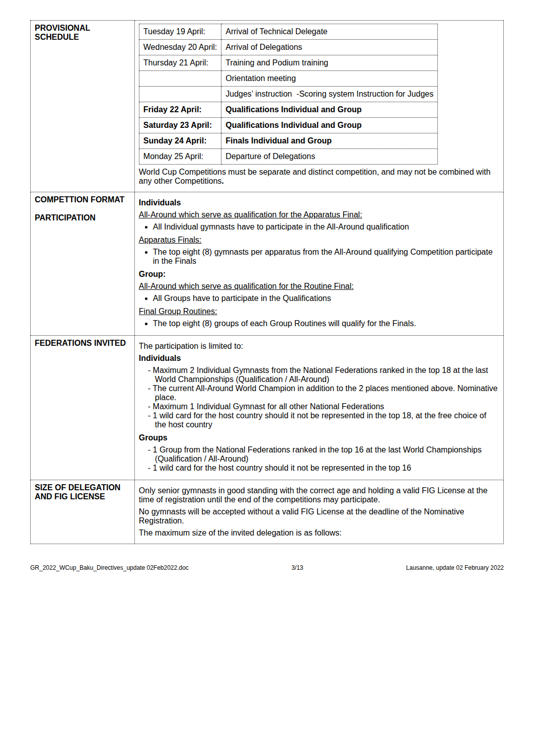| PROVISIONAL SCHEDULE | / Tuesday 19 April: / Arrival of Technical Delegate / / Wednesday 20 April: / Arrival of Delegations / / Thursday 21 April: / Training and Podium training / / / Orientation meeting / / / Judges’ instruction -Scoring system Instruction for Judges / / Friday 22 April: / Qualifications Individual and Group / / Saturday 23 April: / Qualifications Individual and Group / / Sunday 24 April: / Finals Individual and Group / / Monday 25 April: / Departure of Delegations / World Cup Competitions must be separate and distinct competition, and may not be combined with any other Competitions . |
| COMPETTION FORMAT PARTICIPATION | Individuals All-Around which serve as qualification for the Apparatus Final: All Individual gymnasts have to participate in the All-Around qualification Apparatus Finals: The top eight (8) gymnasts per apparatus from the All-Around qualifying Competition participate in the Finals Group: All-Around which serve as qualification for the Routine Final: All Groups have to participate in the Qualifications Final Group Routines: The top eight (8) groups of each Group Routines will qualify for the Finals. |
| FEDERATIONS INVITED | The participation is limited to: Individuals Maximum 2 Individual Gymnasts from the National Federations ranked in the top 18 at the last World Championships (Qualification / All-Around) The current All-Around World Champion in addition to the 2 places mentioned above. Nominative place. Maximum 1 Individual Gymnast for all other National Federations 1 wild card for the host country should it not be represented in the top 18, at the free choice of the host country Groups 1 Group from the National Federations ranked in the top 16 at the last World Championships (Qualification / All-Around) 1 wild card for the host country should it not be represented in the top 16 |
| SIZE OF DELEGATION AND FIG LICENSE | Only senior gymnasts in good standing with the correct age and holding a valid FIG License at the time of registration until the end of the competitions may participate. No gymnasts will be accepted without a valid FIG License at the deadline of the Nominative Registration. The maximum size of the invited delegation is as follows: |
GR_2022_WCup_Baku_Directives_update 02Feb2022.doc 3/13 Lausanne, update 02 February 2022